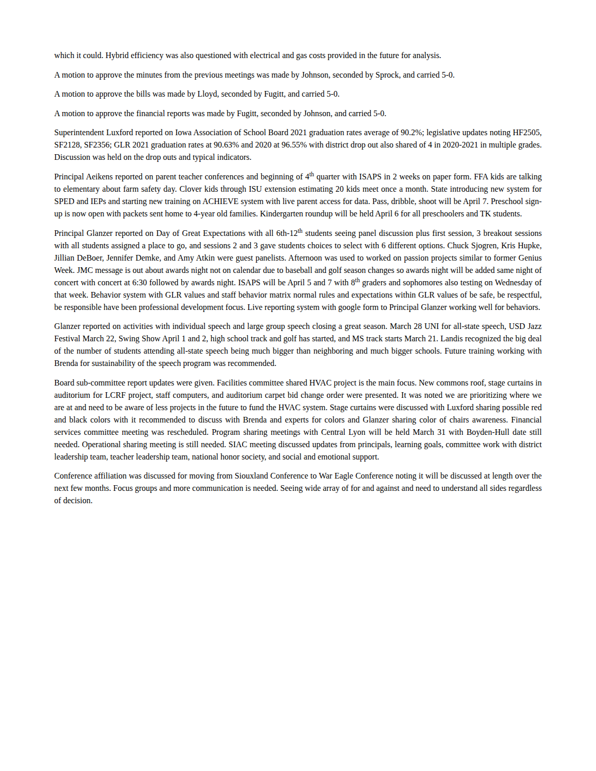which it could. Hybrid efficiency was also questioned with electrical and gas costs provided in the future for analysis.
A motion to approve the minutes from the previous meetings was made by Johnson, seconded by Sprock, and carried 5-0.
A motion to approve the bills was made by Lloyd, seconded by Fugitt, and carried 5-0.
A motion to approve the financial reports was made by Fugitt, seconded by Johnson, and carried 5-0.
Superintendent Luxford reported on Iowa Association of School Board 2021 graduation rates average of 90.2%; legislative updates noting HF2505, SF2128, SF2356; GLR 2021 graduation rates at 90.63% and 2020 at 96.55% with district drop out also shared of 4 in 2020-2021 in multiple grades. Discussion was held on the drop outs and typical indicators.
Principal Aeikens reported on parent teacher conferences and beginning of 4th quarter with ISAPS in 2 weeks on paper form. FFA kids are talking to elementary about farm safety day. Clover kids through ISU extension estimating 20 kids meet once a month. State introducing new system for SPED and IEPs and starting new training on ACHIEVE system with live parent access for data. Pass, dribble, shoot will be April 7. Preschool sign-up is now open with packets sent home to 4-year old families. Kindergarten roundup will be held April 6 for all preschoolers and TK students.
Principal Glanzer reported on Day of Great Expectations with all 6th-12th students seeing panel discussion plus first session, 3 breakout sessions with all students assigned a place to go, and sessions 2 and 3 gave students choices to select with 6 different options. Chuck Sjogren, Kris Hupke, Jillian DeBoer, Jennifer Demke, and Amy Atkin were guest panelists. Afternoon was used to worked on passion projects similar to former Genius Week. JMC message is out about awards night not on calendar due to baseball and golf season changes so awards night will be added same night of concert with concert at 6:30 followed by awards night. ISAPS will be April 5 and 7 with 8th graders and sophomores also testing on Wednesday of that week. Behavior system with GLR values and staff behavior matrix normal rules and expectations within GLR values of be safe, be respectful, be responsible have been professional development focus. Live reporting system with google form to Principal Glanzer working well for behaviors.
Glanzer reported on activities with individual speech and large group speech closing a great season. March 28 UNI for all-state speech, USD Jazz Festival March 22, Swing Show April 1 and 2, high school track and golf has started, and MS track starts March 21. Landis recognized the big deal of the number of students attending all-state speech being much bigger than neighboring and much bigger schools. Future training working with Brenda for sustainability of the speech program was recommended.
Board sub-committee report updates were given. Facilities committee shared HVAC project is the main focus. New commons roof, stage curtains in auditorium for LCRF project, staff computers, and auditorium carpet bid change order were presented. It was noted we are prioritizing where we are at and need to be aware of less projects in the future to fund the HVAC system. Stage curtains were discussed with Luxford sharing possible red and black colors with it recommended to discuss with Brenda and experts for colors and Glanzer sharing color of chairs awareness. Financial services committee meeting was rescheduled. Program sharing meetings with Central Lyon will be held March 31 with Boyden-Hull date still needed. Operational sharing meeting is still needed. SIAC meeting discussed updates from principals, learning goals, committee work with district leadership team, teacher leadership team, national honor society, and social and emotional support.
Conference affiliation was discussed for moving from Siouxland Conference to War Eagle Conference noting it will be discussed at length over the next few months. Focus groups and more communication is needed. Seeing wide array of for and against and need to understand all sides regardless of decision.